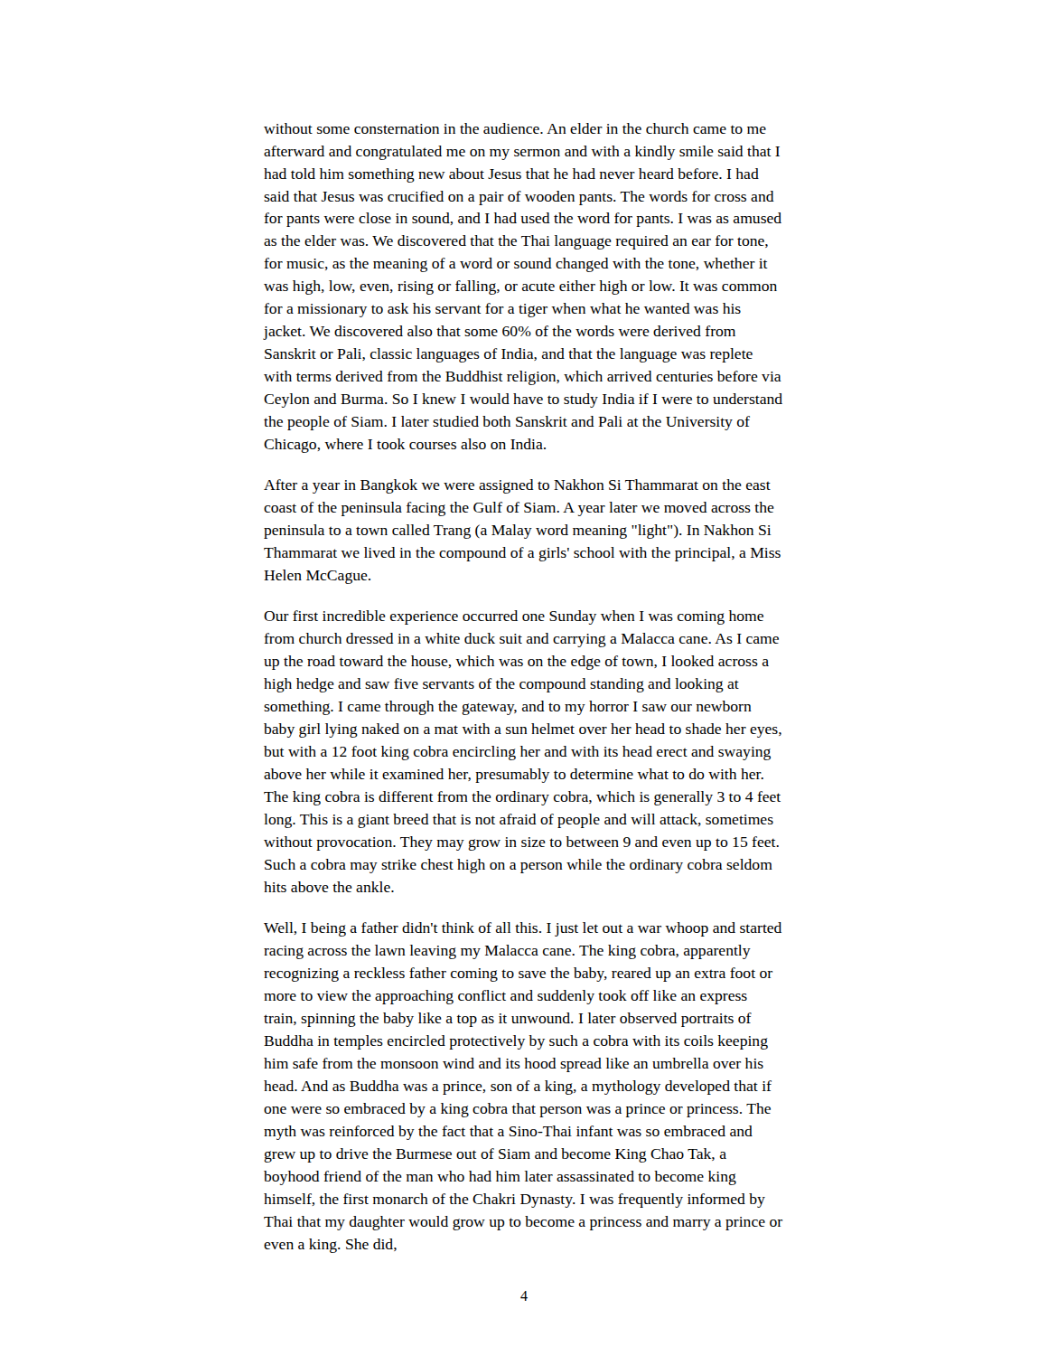without some consternation in the audience. An elder in the church came to me afterward and congratulated me on my sermon and with a kindly smile said that I had told him something new about Jesus that he had never heard before. I had said that Jesus was crucified on a pair of wooden pants. The words for cross and for pants were close in sound, and I had used the word for pants. I was as amused as the elder was. We discovered that the Thai language required an ear for tone, for music, as the meaning of a word or sound changed with the tone, whether it was high, low, even, rising or falling, or acute either high or low. It was common for a missionary to ask his servant for a tiger when what he wanted was his jacket. We discovered also that some 60% of the words were derived from Sanskrit or Pali, classic languages of India, and that the language was replete with terms derived from the Buddhist religion, which arrived centuries before via Ceylon and Burma. So I knew I would have to study India if I were to understand the people of Siam. I later studied both Sanskrit and Pali at the University of Chicago, where I took courses also on India.
After a year in Bangkok we were assigned to Nakhon Si Thammarat on the east coast of the peninsula facing the Gulf of Siam. A year later we moved across the peninsula to a town called Trang (a Malay word meaning "light"). In Nakhon Si Thammarat we lived in the compound of a girls' school with the principal, a Miss Helen McCague.
Our first incredible experience occurred one Sunday when I was coming home from church dressed in a white duck suit and carrying a Malacca cane. As I came up the road toward the house, which was on the edge of town, I looked across a high hedge and saw five servants of the compound standing and looking at something. I came through the gateway, and to my horror I saw our newborn baby girl lying naked on a mat with a sun helmet over her head to shade her eyes, but with a 12 foot king cobra encircling her and with its head erect and swaying above her while it examined her, presumably to determine what to do with her. The king cobra is different from the ordinary cobra, which is generally 3 to 4 feet long. This is a giant breed that is not afraid of people and will attack, sometimes without provocation. They may grow in size to between 9 and even up to 15 feet. Such a cobra may strike chest high on a person while the ordinary cobra seldom hits above the ankle.
Well, I being a father didn't think of all this. I just let out a war whoop and started racing across the lawn leaving my Malacca cane. The king cobra, apparently recognizing a reckless father coming to save the baby, reared up an extra foot or more to view the approaching conflict and suddenly took off like an express train, spinning the baby like a top as it unwound. I later observed portraits of Buddha in temples encircled protectively by such a cobra with its coils keeping him safe from the monsoon wind and its hood spread like an umbrella over his head. And as Buddha was a prince, son of a king, a mythology developed that if one were so embraced by a king cobra that person was a prince or princess. The myth was reinforced by the fact that a Sino-Thai infant was so embraced and grew up to drive the Burmese out of Siam and become King Chao Tak, a boyhood friend of the man who had him later assassinated to become king himself, the first monarch of the Chakri Dynasty. I was frequently informed by Thai that my daughter would grow up to become a princess and marry a prince or even a king. She did,
4